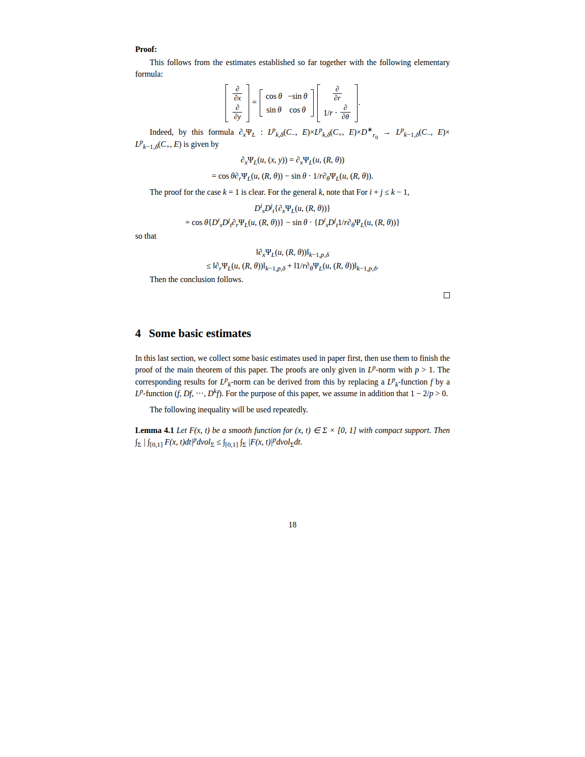Proof:
This follows from the estimates established so far together with the following elementary formula:
| ∂ ∂ x |
| ∂ ∂ y |
=
| cos θ | − sin θ |
| sin θ | cos θ |
| ∂ ∂ r |
| 1/ r · ∂ ∂ θ |
.
Indeed, by this formula ∂xΨL : Lpk,δ(C−, E)×Lpk,δ(C+, E)×D∗r0 → Lpk−1,δ(C−, E)× Lpk−1,δ(C+, E) is given by
∂xΨL(u, (x, y)) = ∂xΨL(u, (R, θ))
= cos θ∂rΨL(u, (R, θ)) − sin θ · 1/r∂θΨL(u, (R, θ)).
The proof for the case k = 1 is clear. For the general k, note that For i + j ≤ k − 1,
DisDjt{∂xΨL(u, (R, θ))}
= cos θ{DisDjt∂rΨL(u, (R, θ))} − sin θ · {DisDjt1/r∂θΨL(u, (R, θ))}
so that
‖∂xΨL(u, (R, θ))‖k−1,p,δ
≤ ‖∂rΨL(u, (R, θ))‖k−1,p,δ + ‖1/r∂θΨL(u, (R, θ))‖k−1,p,δ.
Then the conclusion follows.
4 Some basic estimates
In this last section, we collect some basic estimates used in paper first, then use them to finish the proof of the main theorem of this paper. The proofs are only given in Lp-norm with p > 1. The corresponding results for Lpk-norm can be derived from this by replacing a Lpk-function f by a Lp-function (f, Df, ···, Dkf). For the purpose of this paper, we assume in addition that 1 − 2/p > 0.
The following inequality will be used repeatedly.
Lemma 4.1 Let F(x, t) be a smooth function for (x, t) ∈ Σ × [0, 1] with compact support. Then ∫Σ | ∫[0,1] F(x, t)dt|pdvolΣ ≤ ∫[0,1] ∫Σ |F(x, t)|pdvolΣdt.
18